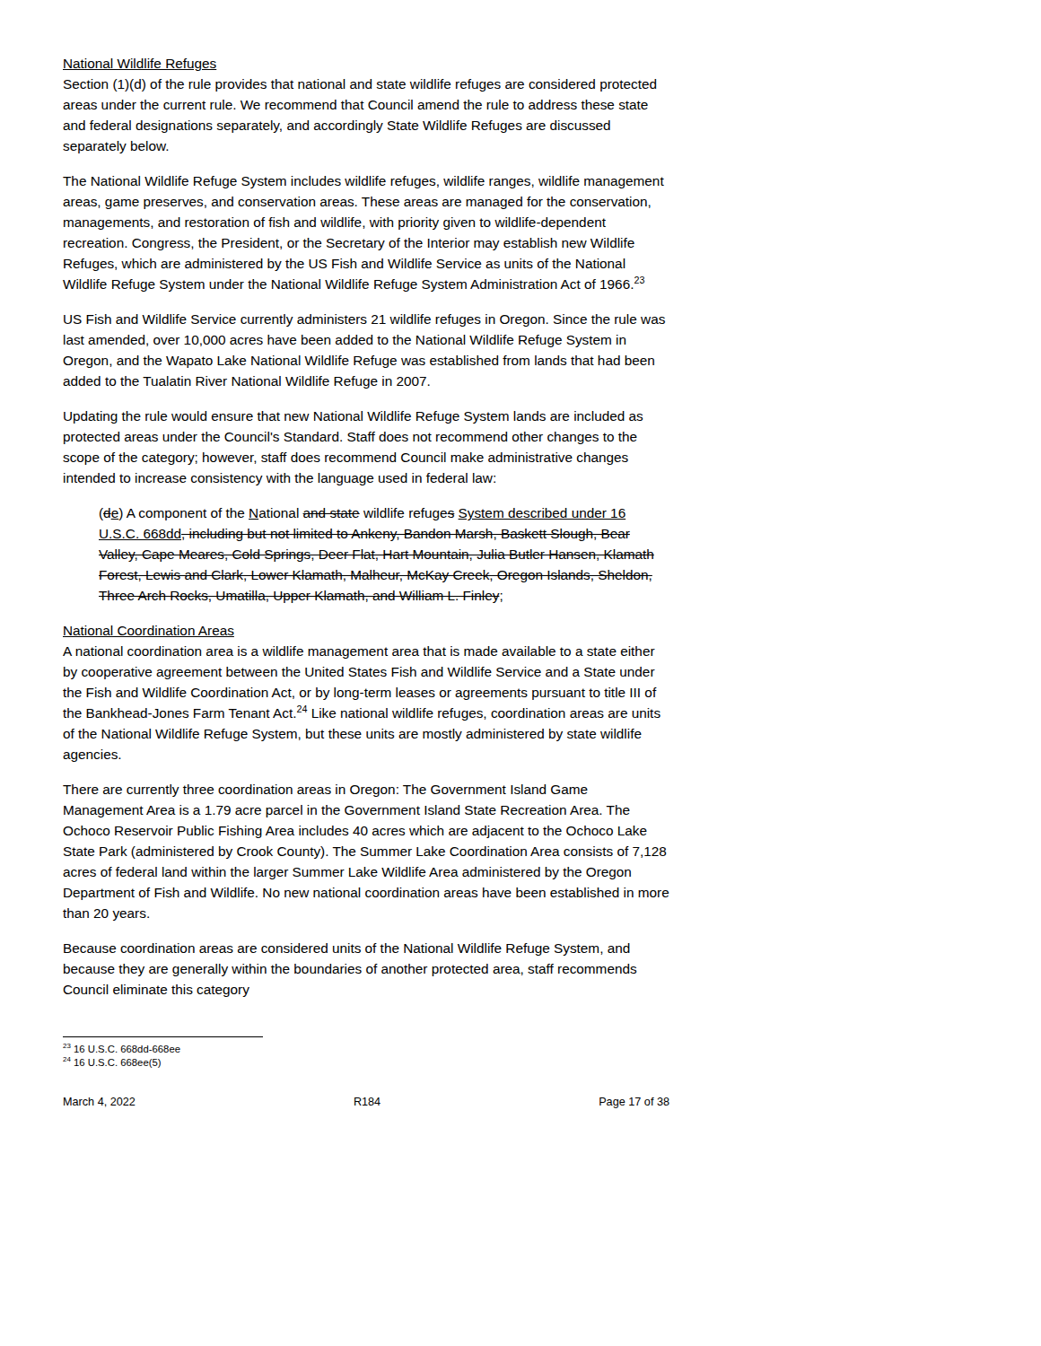National Wildlife Refuges
Section (1)(d) of the rule provides that national and state wildlife refuges are considered protected areas under the current rule. We recommend that Council amend the rule to address these state and federal designations separately, and accordingly State Wildlife Refuges are discussed separately below.
The National Wildlife Refuge System includes wildlife refuges, wildlife ranges, wildlife management areas, game preserves, and conservation areas. These areas are managed for the conservation, managements, and restoration of fish and wildlife, with priority given to wildlife-dependent recreation. Congress, the President, or the Secretary of the Interior may establish new Wildlife Refuges, which are administered by the US Fish and Wildlife Service as units of the National Wildlife Refuge System under the National Wildlife Refuge System Administration Act of 1966.23
US Fish and Wildlife Service currently administers 21 wildlife refuges in Oregon. Since the rule was last amended, over 10,000 acres have been added to the National Wildlife Refuge System in Oregon, and the Wapato Lake National Wildlife Refuge was established from lands that had been added to the Tualatin River National Wildlife Refuge in 2007.
Updating the rule would ensure that new National Wildlife Refuge System lands are included as protected areas under the Council's Standard. Staff does not recommend other changes to the scope of the category; however, staff does recommend Council make administrative changes intended to increase consistency with the language used in federal law:
(de) A component of the National and state wildlife refuges System described under 16 U.S.C. 668dd, including but not limited to Ankeny, Bandon Marsh, Baskett Slough, Bear Valley, Cape Meares, Cold Springs, Deer Flat, Hart Mountain, Julia Butler Hansen, Klamath Forest, Lewis and Clark, Lower Klamath, Malheur, McKay Creek, Oregon Islands, Sheldon, Three Arch Rocks, Umatilla, Upper Klamath, and William L. Finley;
National Coordination Areas
A national coordination area is a wildlife management area that is made available to a state either by cooperative agreement between the United States Fish and Wildlife Service and a State under the Fish and Wildlife Coordination Act, or by long-term leases or agreements pursuant to title III of the Bankhead-Jones Farm Tenant Act.24 Like national wildlife refuges, coordination areas are units of the National Wildlife Refuge System, but these units are mostly administered by state wildlife agencies.
There are currently three coordination areas in Oregon: The Government Island Game Management Area is a 1.79 acre parcel in the Government Island State Recreation Area. The Ochoco Reservoir Public Fishing Area includes 40 acres which are adjacent to the Ochoco Lake State Park (administered by Crook County). The Summer Lake Coordination Area consists of 7,128 acres of federal land within the larger Summer Lake Wildlife Area administered by the Oregon Department of Fish and Wildlife. No new national coordination areas have been established in more than 20 years.
Because coordination areas are considered units of the National Wildlife Refuge System, and because they are generally within the boundaries of another protected area, staff recommends Council eliminate this category
23 16 U.S.C. 668dd-668ee
24 16 U.S.C. 668ee(5)
March 4, 2022 R184 Page 17 of 38